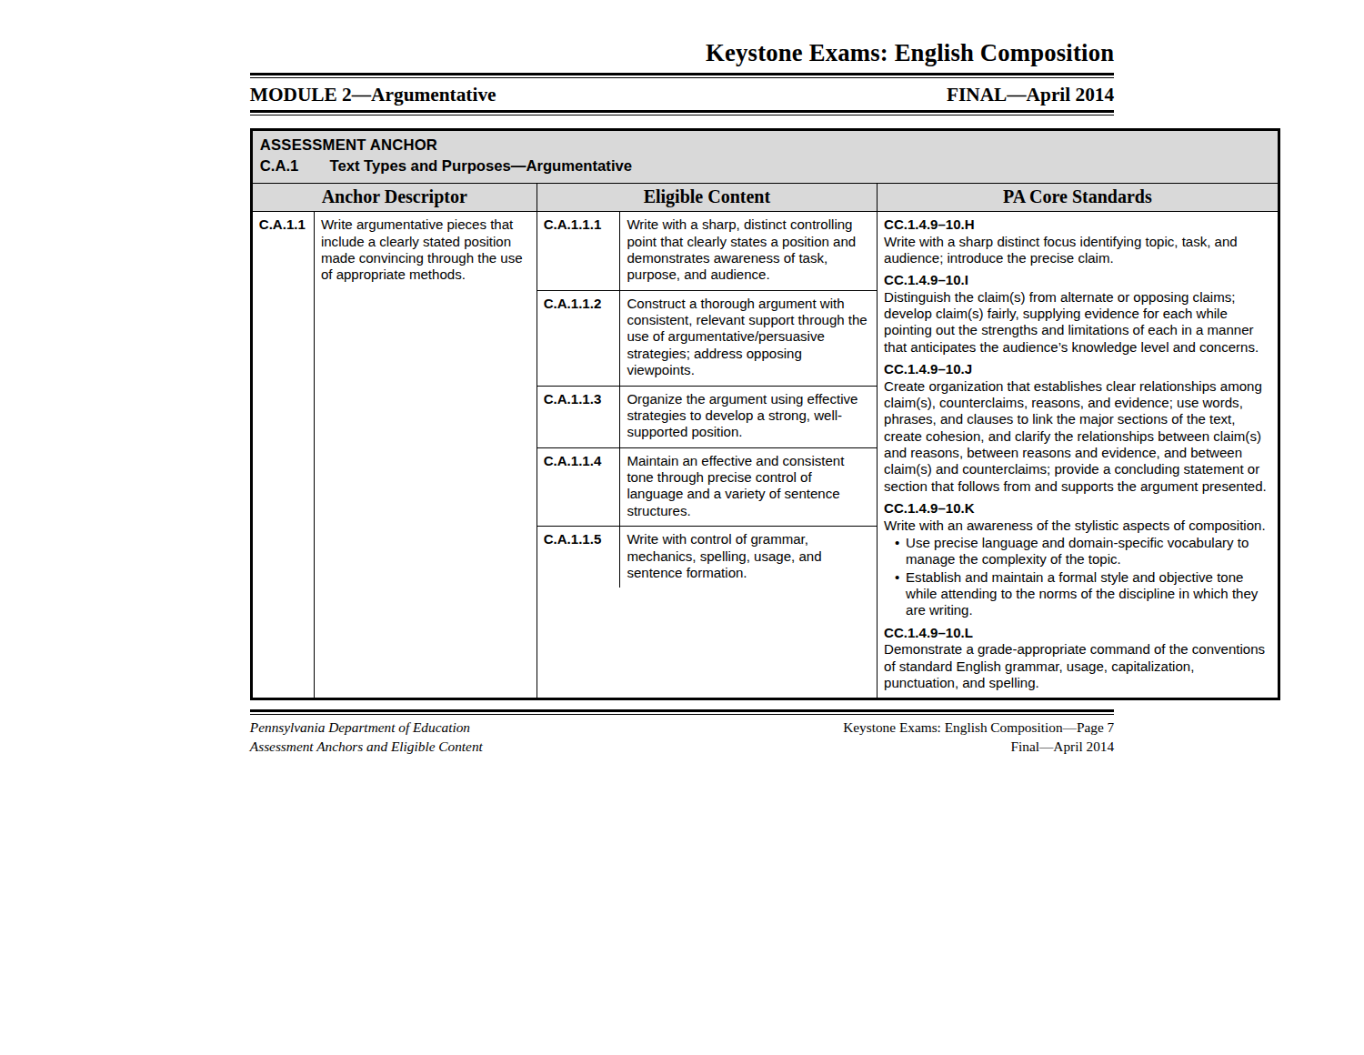Keystone Exams: English Composition
MODULE 2—Argumentative FINAL—April 2014
| ASSESSMENT ANCHOR C.A.1 Text Types and Purposes—Argumentative |
| Anchor Descriptor | Eligible Content | PA Core Standards |
| C.A.1.1 | Write argumentative pieces that include a clearly stated position made convincing through the use of appropriate methods. | / C.A.1.1.1 / Write with a sharp, distinct controlling point that clearly states a position and demonstrates awareness of task, purpose, and audience. / / C.A.1.1.2 / Construct a thorough argument with consistent, relevant support through the use of argumentative/persuasive strategies; address opposing viewpoints. / / C.A.1.1.3 / Organize the argument using effective strategies to develop a strong, well-supported position. / / C.A.1.1.4 / Maintain an effective and consistent tone through precise control of language and a variety of sentence structures. / / C.A.1.1.5 / Write with control of grammar, mechanics, spelling, usage, and sentence formation. / | CC.1.4.9–10.H Write with a sharp distinct focus identifying topic, task, and audience; introduce the precise claim. CC.1.4.9–10.I Distinguish the claim(s) from alternate or opposing claims; develop claim(s) fairly, supplying evidence for each while pointing out the strengths and limitations of each in a manner that anticipates the audience’s knowledge level and concerns. CC.1.4.9–10.J Create organization that establishes clear relationships among claim(s), counterclaims, reasons, and evidence; use words, phrases, and clauses to link the major sections of the text, create cohesion, and clarify the relationships between claim(s) and reasons, between reasons and evidence, and between claim(s) and counterclaims; provide a concluding statement or section that follows from and supports the argument presented. CC.1.4.9–10.K Write with an awareness of the stylistic aspects of composition. Use precise language and domain-specific vocabulary to manage the complexity of the topic. Establish and maintain a formal style and objective tone while attending to the norms of the discipline in which they are writing. CC.1.4.9–10.L Demonstrate a grade-appropriate command of the conventions of standard English grammar, usage, capitalization, punctuation, and spelling. |
Pennsylvania Department of Education
Assessment Anchors and Eligible Content
Keystone Exams: English Composition—Page 7
Final—April 2014